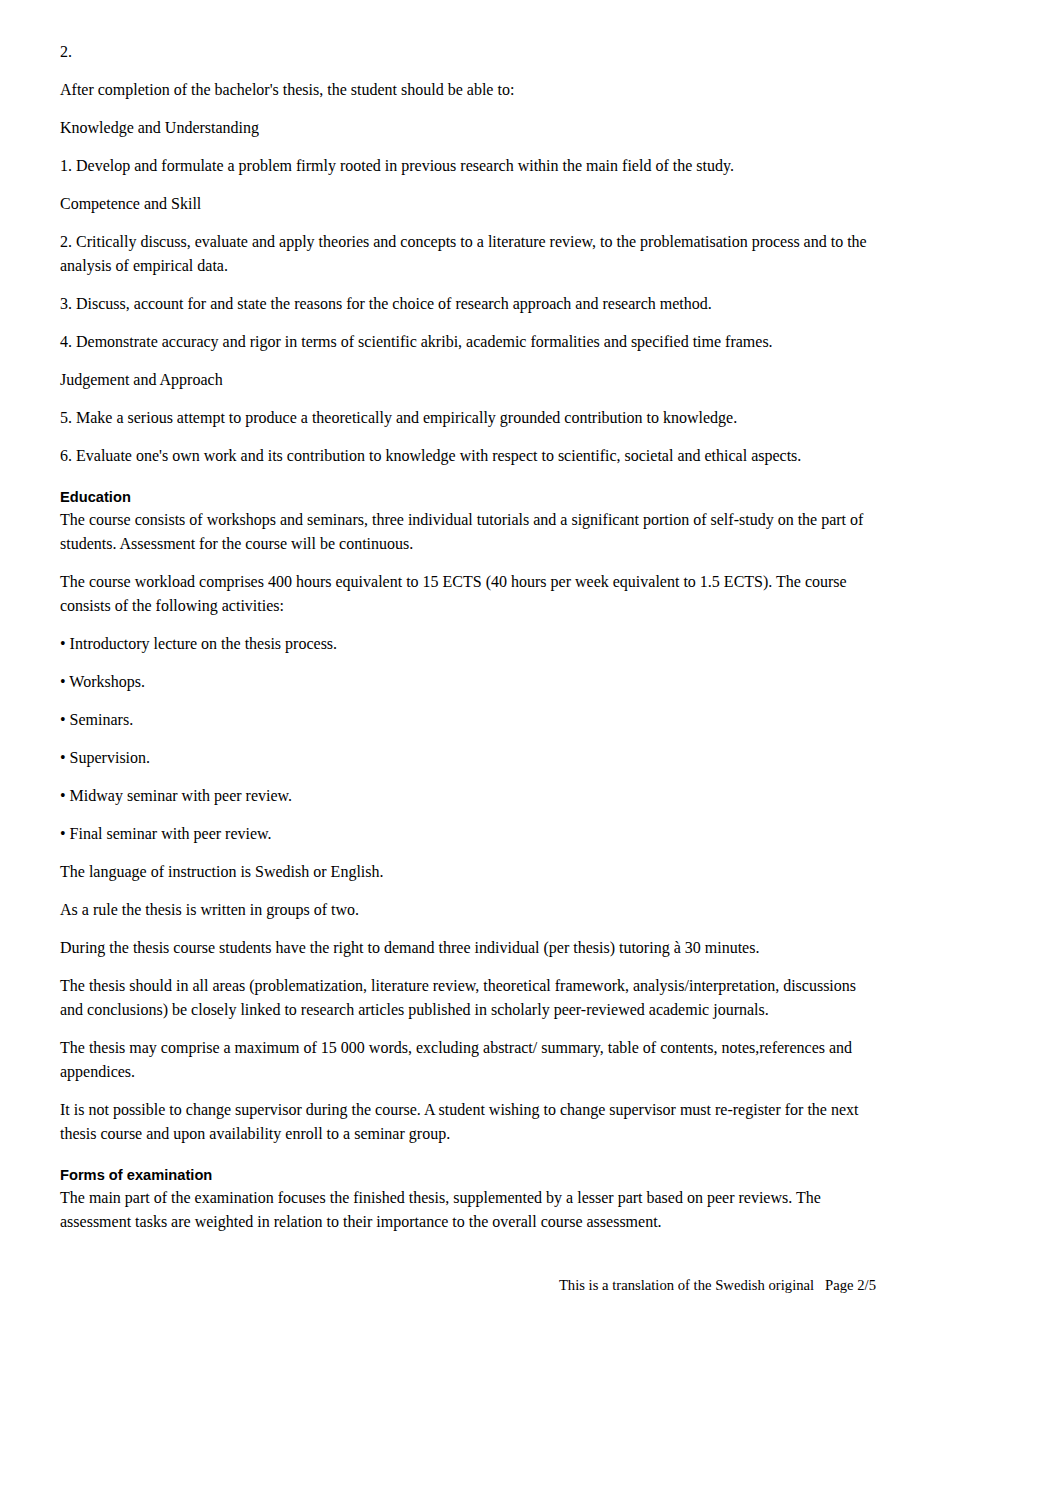2.
After completion of the bachelor's thesis, the student should be able to:
Knowledge and Understanding
1. Develop and formulate a problem firmly rooted in previous research within the main field of the study.
Competence and Skill
2. Critically discuss, evaluate and apply theories and concepts to a literature review, to the problematisation process and to the analysis of empirical data.
3. Discuss, account for and state the reasons for the choice of research approach and research method.
4. Demonstrate accuracy and rigor in terms of scientific akribi, academic formalities and specified time frames.
Judgement and Approach
5. Make a serious attempt to produce a theoretically and empirically grounded contribution to knowledge.
6. Evaluate one's own work and its contribution to knowledge with respect to scientific, societal and ethical aspects.
Education
The course consists of workshops and seminars, three individual tutorials and a significant portion of self-study on the part of students. Assessment for the course will be continuous.
The course workload comprises 400 hours equivalent to 15 ECTS (40 hours per week equivalent to 1.5 ECTS). The course consists of the following activities:
• Introductory lecture on the thesis process.
• Workshops.
• Seminars.
• Supervision.
• Midway seminar with peer review.
• Final seminar with peer review.
The language of instruction is Swedish or English.
As a rule the thesis is written in groups of two.
During the thesis course students have the right to demand three individual (per thesis) tutoring à 30 minutes.
The thesis should in all areas (problematization, literature review, theoretical framework, analysis/interpretation, discussions and conclusions) be closely linked to research articles published in scholarly peer-reviewed academic journals.
The thesis may comprise a maximum of 15 000 words, excluding abstract/ summary, table of contents, notes,references and appendices.
It is not possible to change supervisor during the course. A student wishing to change supervisor must re-register for the next thesis course and upon availability enroll to a seminar group.
Forms of examination
The main part of the examination focuses the finished thesis, supplemented by a lesser part based on peer reviews. The assessment tasks are weighted in relation to their importance to the overall course assessment.
This is a translation of the Swedish original Page 2/5